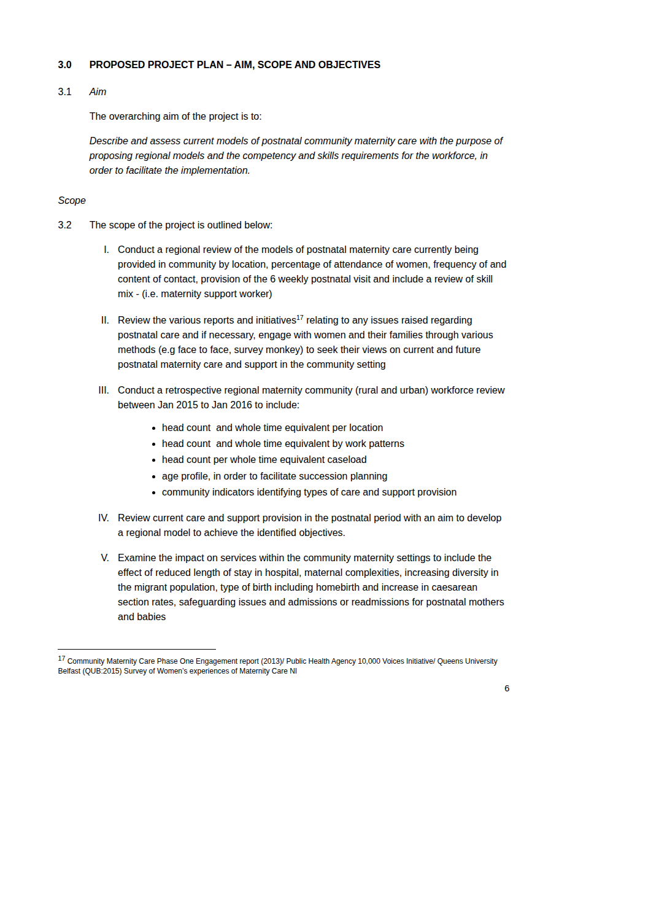3.0 PROPOSED PROJECT PLAN – AIM, SCOPE AND OBJECTIVES
3.1 Aim
The overarching aim of the project is to:
Describe and assess current models of postnatal community maternity care with the purpose of proposing regional models and the competency and skills requirements for the workforce, in order to facilitate the implementation.
Scope
3.2 The scope of the project is outlined below:
Conduct a regional review of the models of postnatal maternity care currently being provided in community by location, percentage of attendance of women, frequency of and content of contact, provision of the 6 weekly postnatal visit and include a review of skill mix - (i.e. maternity support worker)
Review the various reports and initiatives17 relating to any issues raised regarding postnatal care and if necessary, engage with women and their families through various methods (e.g face to face, survey monkey) to seek their views on current and future postnatal maternity care and support in the community setting
Conduct a retrospective regional maternity community (rural and urban) workforce review between Jan 2015 to Jan 2016 to include:
head count and whole time equivalent per location
head count and whole time equivalent by work patterns
head count per whole time equivalent caseload
age profile, in order to facilitate succession planning
community indicators identifying types of care and support provision
Review current care and support provision in the postnatal period with an aim to develop a regional model to achieve the identified objectives.
Examine the impact on services within the community maternity settings to include the effect of reduced length of stay in hospital, maternal complexities, increasing diversity in the migrant population, type of birth including homebirth and increase in caesarean section rates, safeguarding issues and admissions or readmissions for postnatal mothers and babies
17 Community Maternity Care Phase One Engagement report (2013)/ Public Health Agency 10,000 Voices Initiative/ Queens University Belfast (QUB:2015) Survey of Women’s experiences of Maternity Care NI
6